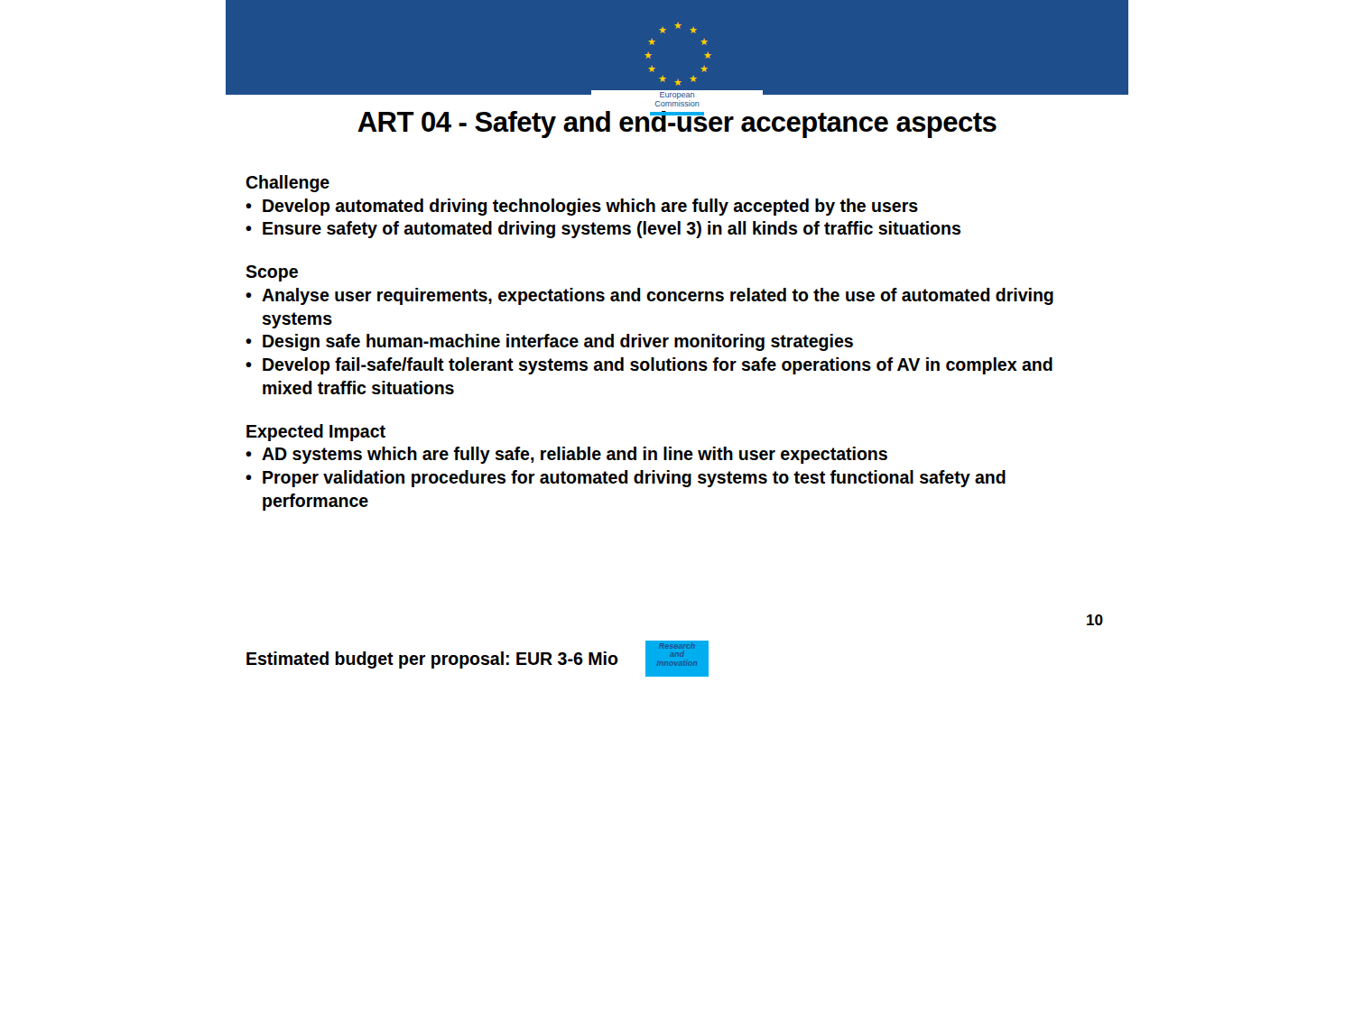★ ★ ★ ★ ★ ★ ★ ★ ★ ★ ★ ★
European
Commission
ART 04 - Safety and end-user acceptance aspects
Challenge
Develop automated driving technologies which are fully accepted by the users
Ensure safety of automated driving systems (level 3) in all kinds of traffic situations
Scope
Analyse user requirements, expectations and concerns related to the use of automated driving systems
Design safe human-machine interface and driver monitoring strategies
Develop fail-safe/fault tolerant systems and solutions for safe operations of AV in complex and mixed traffic situations
Expected Impact
AD systems which are fully safe, reliable and in line with user expectations
Proper validation procedures for automated driving systems to test functional safety and performance
10
Estimated budget per proposal: EUR 3-6 Mio
Research
and
Innovation